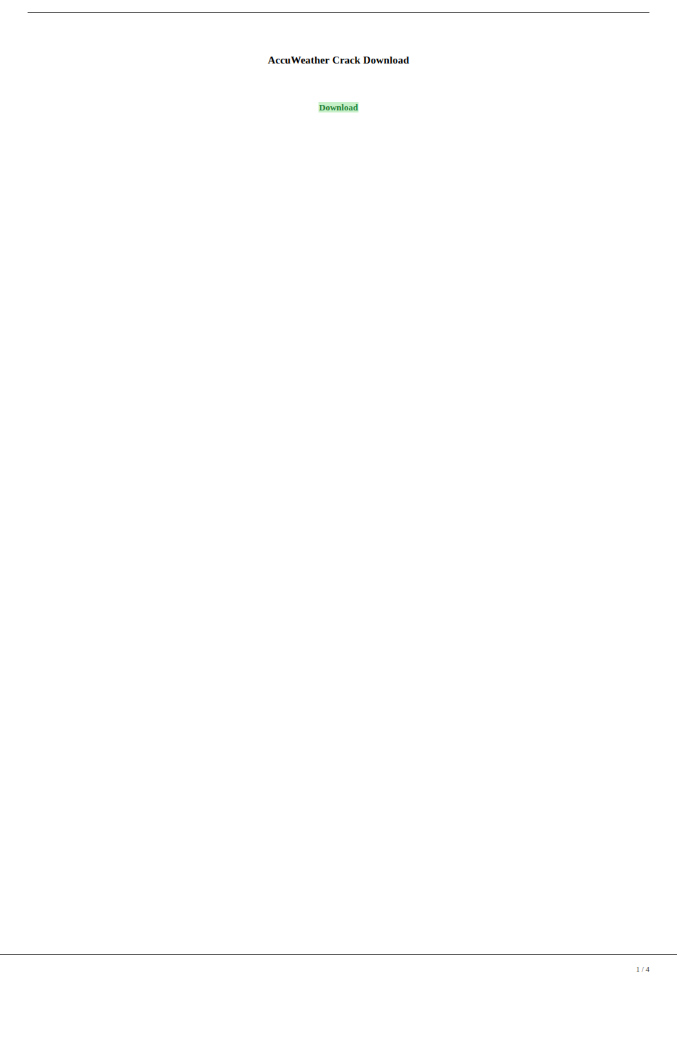AccuWeather Crack Download
Download
1 / 4